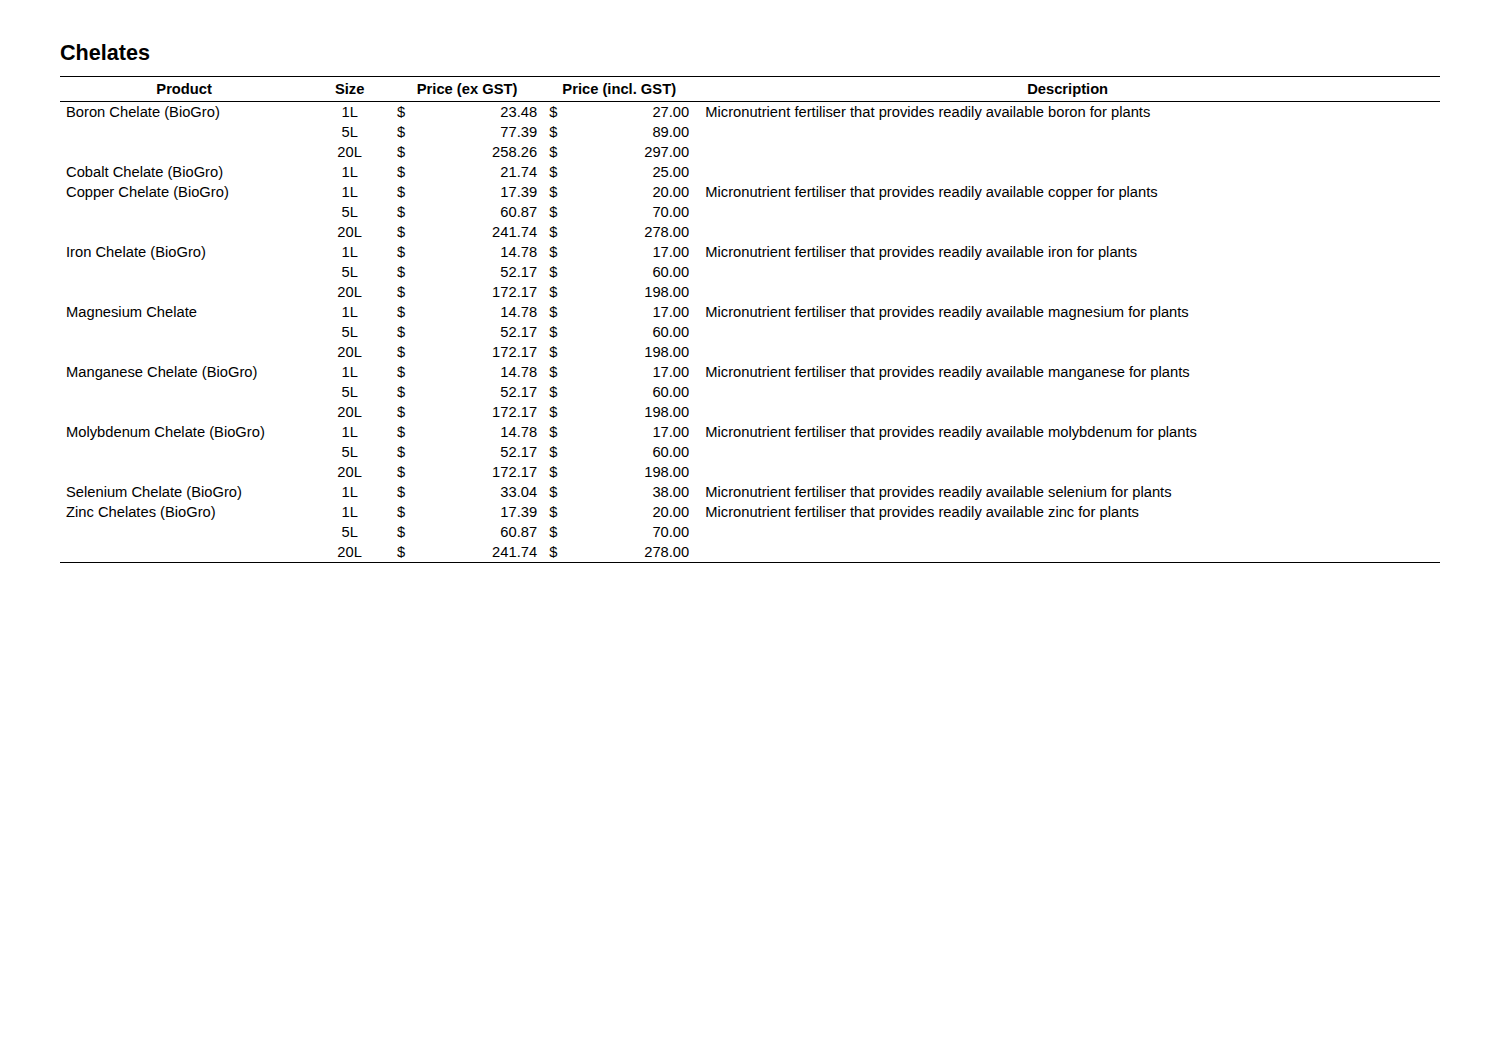Chelates
| Product | Size | Price (ex GST) | Price (incl. GST) | Description |
| --- | --- | --- | --- | --- |
| Boron Chelate (BioGro) | 1L | $ | 23.48 | $ | 27.00 | Micronutrient fertiliser that provides readily available boron for plants |
| | 5L | $ | 77.39 | $ | 89.00 | |
| | 20L | $ | 258.26 | $ | 297.00 | |
| Cobalt Chelate (BioGro) | 1L | $ | 21.74 | $ | 25.00 | |
| Copper Chelate (BioGro) | 1L | $ | 17.39 | $ | 20.00 | Micronutrient fertiliser that provides readily available copper for plants |
| | 5L | $ | 60.87 | $ | 70.00 | |
| | 20L | $ | 241.74 | $ | 278.00 | |
| Iron Chelate (BioGro) | 1L | $ | 14.78 | $ | 17.00 | Micronutrient fertiliser that provides readily available iron for plants |
| | 5L | $ | 52.17 | $ | 60.00 | |
| | 20L | $ | 172.17 | $ | 198.00 | |
| Magnesium Chelate | 1L | $ | 14.78 | $ | 17.00 | Micronutrient fertiliser that provides readily available magnesium for plants |
| | 5L | $ | 52.17 | $ | 60.00 | |
| | 20L | $ | 172.17 | $ | 198.00 | |
| Manganese Chelate (BioGro) | 1L | $ | 14.78 | $ | 17.00 | Micronutrient fertiliser that provides readily available manganese for plants |
| | 5L | $ | 52.17 | $ | 60.00 | |
| | 20L | $ | 172.17 | $ | 198.00 | |
| Molybdenum Chelate (BioGro) | 1L | $ | 14.78 | $ | 17.00 | Micronutrient fertiliser that provides readily available molybdenum for plants |
| | 5L | $ | 52.17 | $ | 60.00 | |
| | 20L | $ | 172.17 | $ | 198.00 | |
| Selenium Chelate (BioGro) | 1L | $ | 33.04 | $ | 38.00 | Micronutrient fertiliser that provides readily available selenium for plants |
| Zinc Chelates (BioGro) | 1L | $ | 17.39 | $ | 20.00 | Micronutrient fertiliser that provides readily available zinc for plants |
| | 5L | $ | 60.87 | $ | 70.00 | |
| | 20L | $ | 241.74 | $ | 278.00 | |